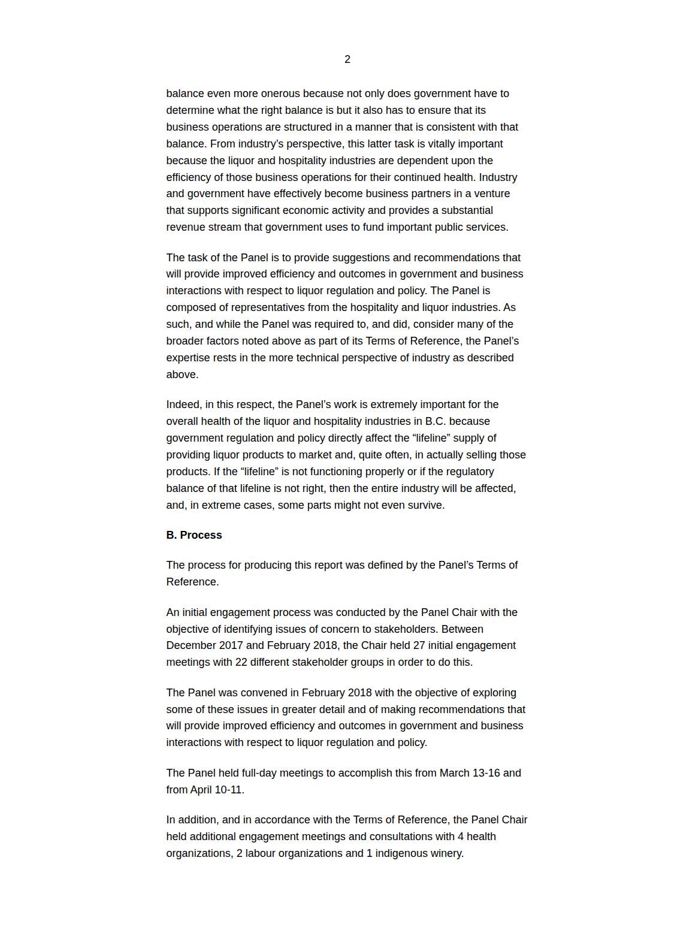2
balance even more onerous because not only does government have to determine what the right balance is but it also has to ensure that its business operations are structured in a manner that is consistent with that balance. From industry’s perspective, this latter task is vitally important because the liquor and hospitality industries are dependent upon the efficiency of those business operations for their continued health. Industry and government have effectively become business partners in a venture that supports significant economic activity and provides a substantial revenue stream that government uses to fund important public services.
The task of the Panel is to provide suggestions and recommendations that will provide improved efficiency and outcomes in government and business interactions with respect to liquor regulation and policy. The Panel is composed of representatives from the hospitality and liquor industries. As such, and while the Panel was required to, and did, consider many of the broader factors noted above as part of its Terms of Reference, the Panel’s expertise rests in the more technical perspective of industry as described above.
Indeed, in this respect, the Panel’s work is extremely important for the overall health of the liquor and hospitality industries in B.C. because government regulation and policy directly affect the “lifeline” supply of providing liquor products to market and, quite often, in actually selling those products. If the “lifeline” is not functioning properly or if the regulatory balance of that lifeline is not right, then the entire industry will be affected, and, in extreme cases, some parts might not even survive.
B. Process
The process for producing this report was defined by the Panel’s Terms of Reference.
An initial engagement process was conducted by the Panel Chair with the objective of identifying issues of concern to stakeholders. Between December 2017 and February 2018, the Chair held 27 initial engagement meetings with 22 different stakeholder groups in order to do this.
The Panel was convened in February 2018 with the objective of exploring some of these issues in greater detail and of making recommendations that will provide improved efficiency and outcomes in government and business interactions with respect to liquor regulation and policy.
The Panel held full-day meetings to accomplish this from March 13-16 and from April 10-11.
In addition, and in accordance with the Terms of Reference, the Panel Chair held additional engagement meetings and consultations with 4 health organizations, 2 labour organizations and 1 indigenous winery.